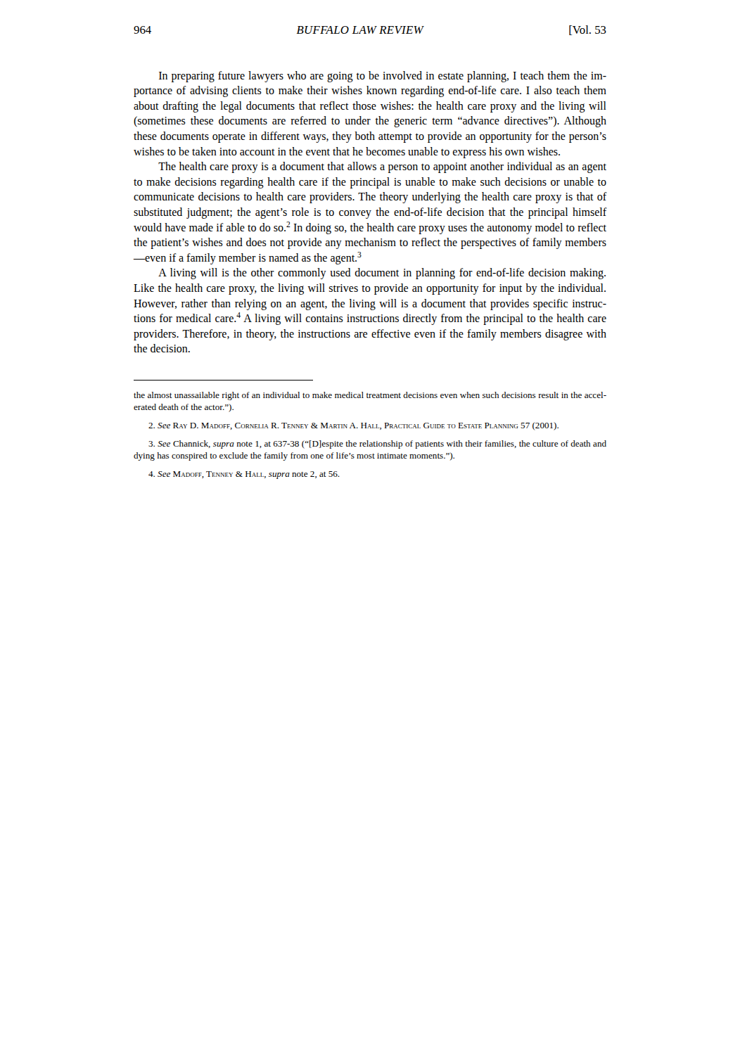964 BUFFALO LAW REVIEW [Vol. 53
In preparing future lawyers who are going to be involved in estate planning, I teach them the importance of advising clients to make their wishes known regarding end-of-life care. I also teach them about drafting the legal documents that reflect those wishes: the health care proxy and the living will (sometimes these documents are referred to under the generic term “advance directives”). Although these documents operate in different ways, they both attempt to provide an opportunity for the person’s wishes to be taken into account in the event that he becomes unable to express his own wishes.
The health care proxy is a document that allows a person to appoint another individual as an agent to make decisions regarding health care if the principal is unable to make such decisions or unable to communicate decisions to health care providers. The theory underlying the health care proxy is that of substituted judgment; the agent’s role is to convey the end-of-life decision that the principal himself would have made if able to do so.2 In doing so, the health care proxy uses the autonomy model to reflect the patient’s wishes and does not provide any mechanism to reflect the perspectives of family members—even if a family member is named as the agent.3
A living will is the other commonly used document in planning for end-of-life decision making. Like the health care proxy, the living will strives to provide an opportunity for input by the individual. However, rather than relying on an agent, the living will is a document that provides specific instructions for medical care.4 A living will contains instructions directly from the principal to the health care providers. Therefore, in theory, the instructions are effective even if the family members disagree with the decision.
the almost unassailable right of an individual to make medical treatment decisions even when such decisions result in the accelerated death of the actor.”).
2. See Ray D. Madoff, Cornelia R. Tenney & Martin A. Hall, Practical Guide to Estate Planning 57 (2001).
3. See Channick, supra note 1, at 637-38 (“[D]espite the relationship of patients with their families, the culture of death and dying has conspired to exclude the family from one of life’s most intimate moments.”).
4. See Madoff, Tenney & Hall, supra note 2, at 56.